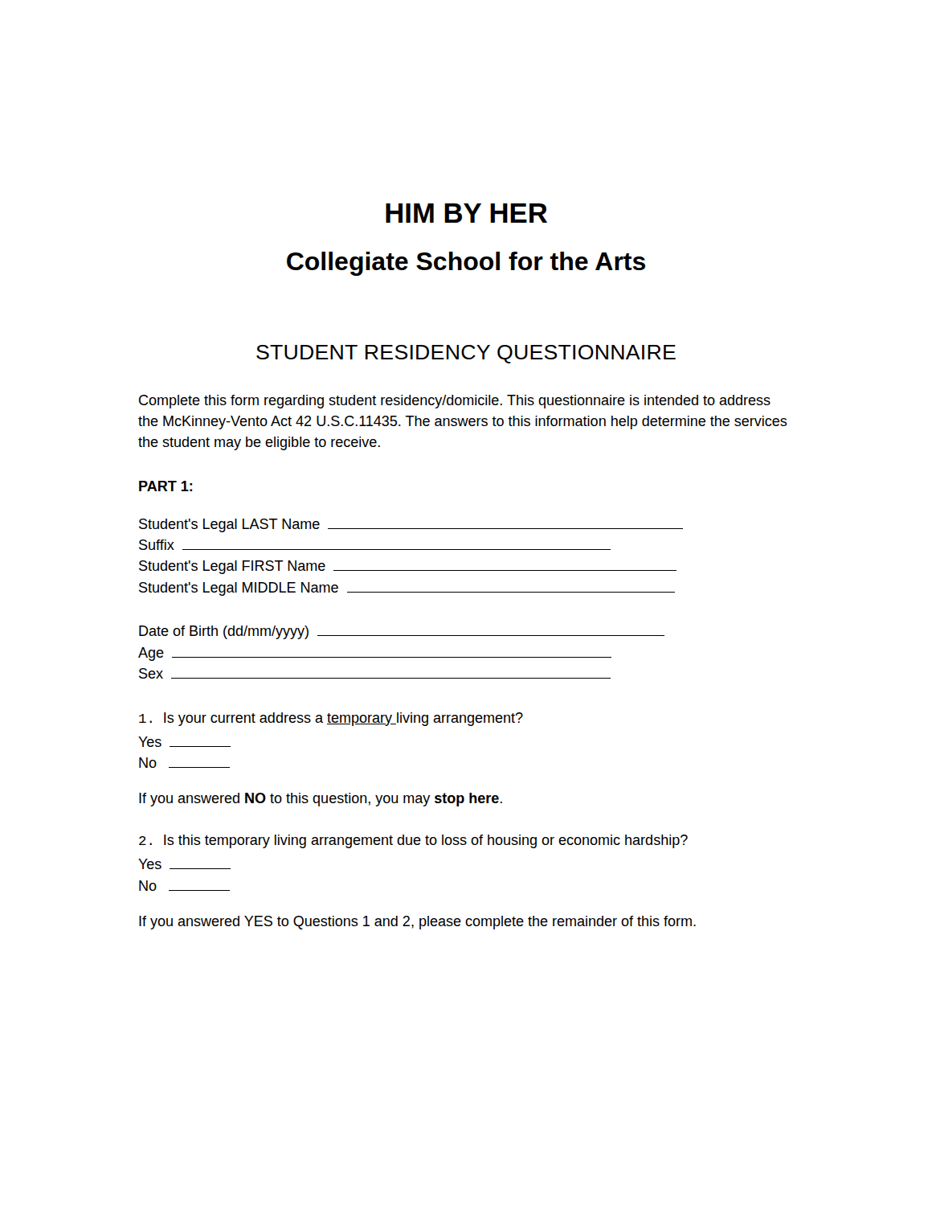HIM BY HER
Collegiate School for the Arts
STUDENT RESIDENCY QUESTIONNAIRE
Complete this form regarding student residency/domicile. This questionnaire is intended to address the McKinney-Vento Act 42 U.S.C.11435. The answers to this information help determine the services the student may be eligible to receive.
PART 1:
Student's Legal LAST Name
Suffix
Student's Legal FIRST Name
Student's Legal MIDDLE Name
Date of Birth (dd/mm/yyyy)
Age
Sex
1. Is your current address a temporary living arrangement?
Yes
No
If you answered NO to this question, you may stop here.
2. Is this temporary living arrangement due to loss of housing or economic hardship?
Yes
No
If you answered YES to Questions 1 and 2, please complete the remainder of this form.